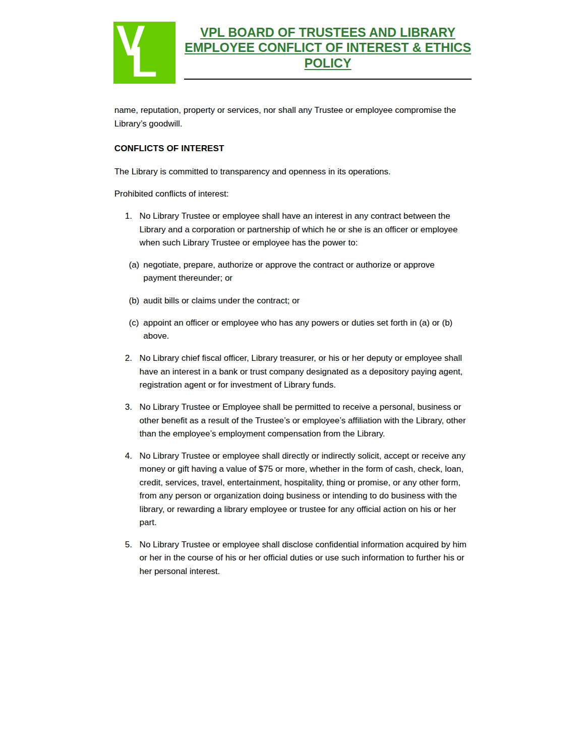VL
VPL BOARD OF TRUSTEES AND LIBRARY EMPLOYEE CONFLICT OF INTEREST & ETHICS POLICY
name, reputation, property or services, nor shall any Trustee or employee compromise the Library’s goodwill.
CONFLICTS OF INTEREST
The Library is committed to transparency and openness in its operations.
Prohibited conflicts of interest:
No Library Trustee or employee shall have an interest in any contract between the Library and a corporation or partnership of which he or she is an officer or employee when such Library Trustee or employee has the power to:
(a) negotiate, prepare, authorize or approve the contract or authorize or approve payment thereunder; or
(b) audit bills or claims under the contract; or
(c) appoint an officer or employee who has any powers or duties set forth in (a) or (b) above.
No Library chief fiscal officer, Library treasurer, or his or her deputy or employee shall have an interest in a bank or trust company designated as a depository paying agent, registration agent or for investment of Library funds.
No Library Trustee or Employee shall be permitted to receive a personal, business or other benefit as a result of the Trustee’s or employee’s affiliation with the Library, other than the employee’s employment compensation from the Library.
No Library Trustee or employee shall directly or indirectly solicit, accept or receive any money or gift having a value of $75 or more, whether in the form of cash, check, loan, credit, services, travel, entertainment, hospitality, thing or promise, or any other form, from any person or organization doing business or intending to do business with the library, or rewarding a library employee or trustee for any official action on his or her part.
No Library Trustee or employee shall disclose confidential information acquired by him or her in the course of his or her official duties or use such information to further his or her personal interest.